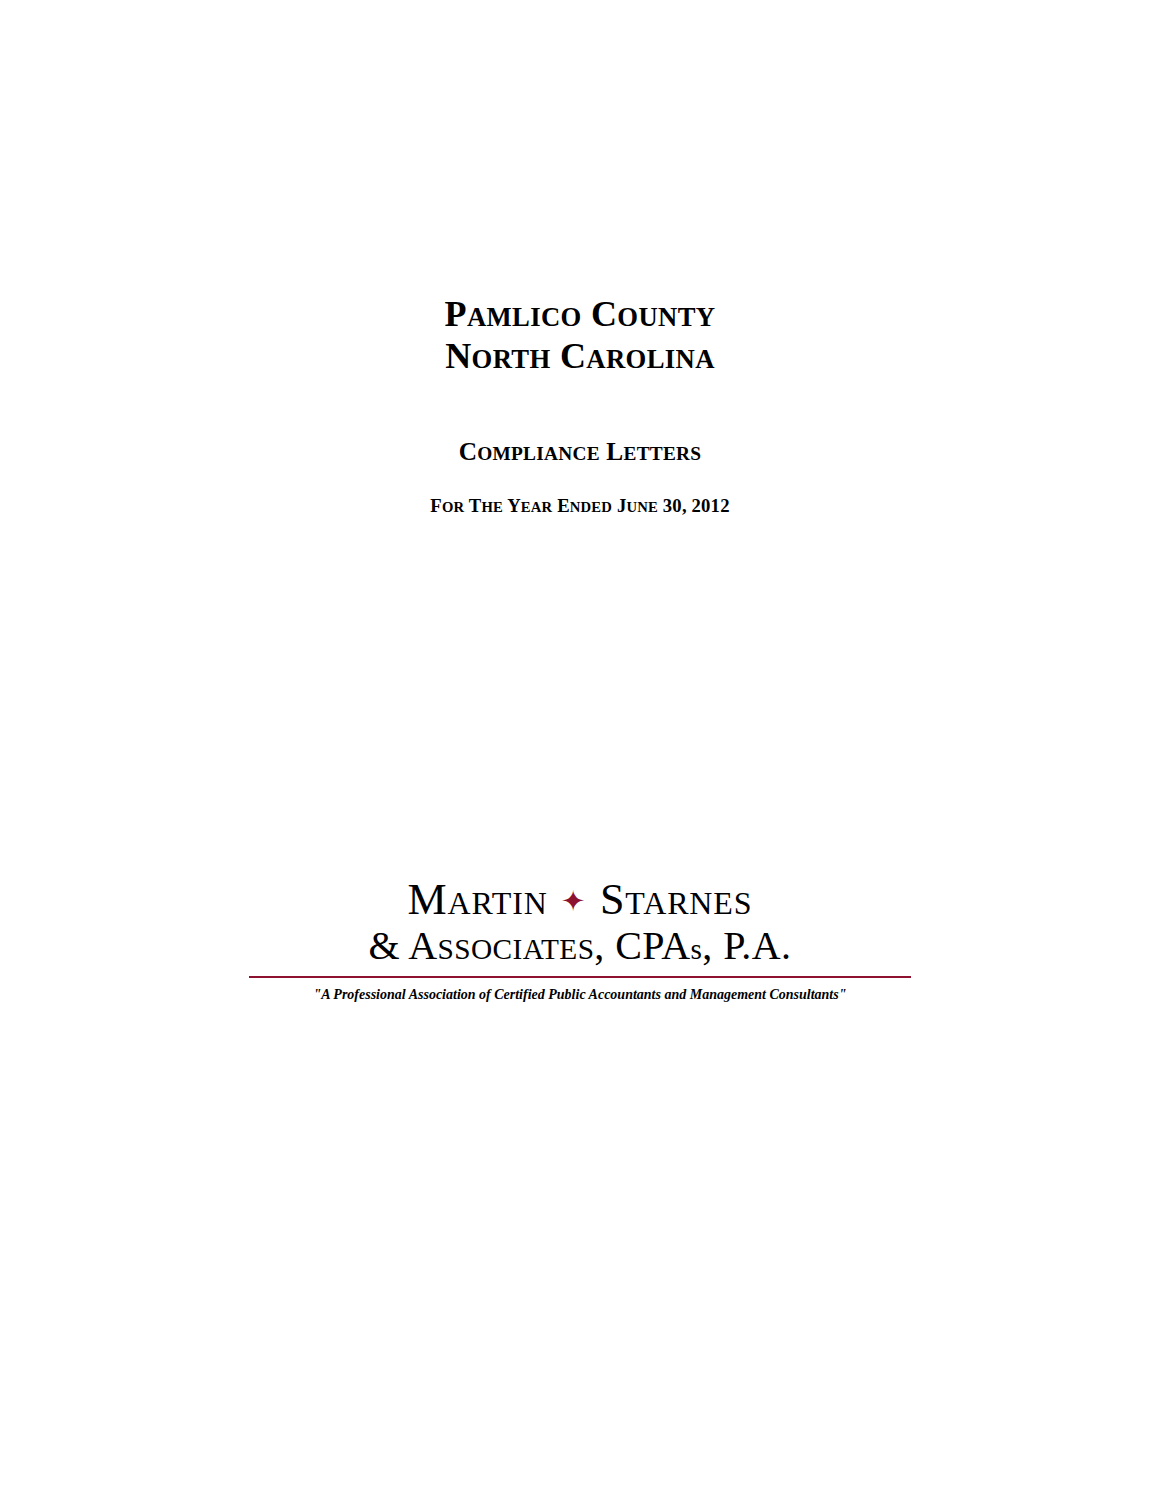PAMLICO COUNTY
NORTH CAROLINA
COMPLIANCE LETTERS
FOR THE YEAR ENDED JUNE 30, 2012
MARTIN ✦ STARNES
& ASSOCIATES, CPAs, P.A.
"A Professional Association of Certified Public Accountants and Management Consultants"